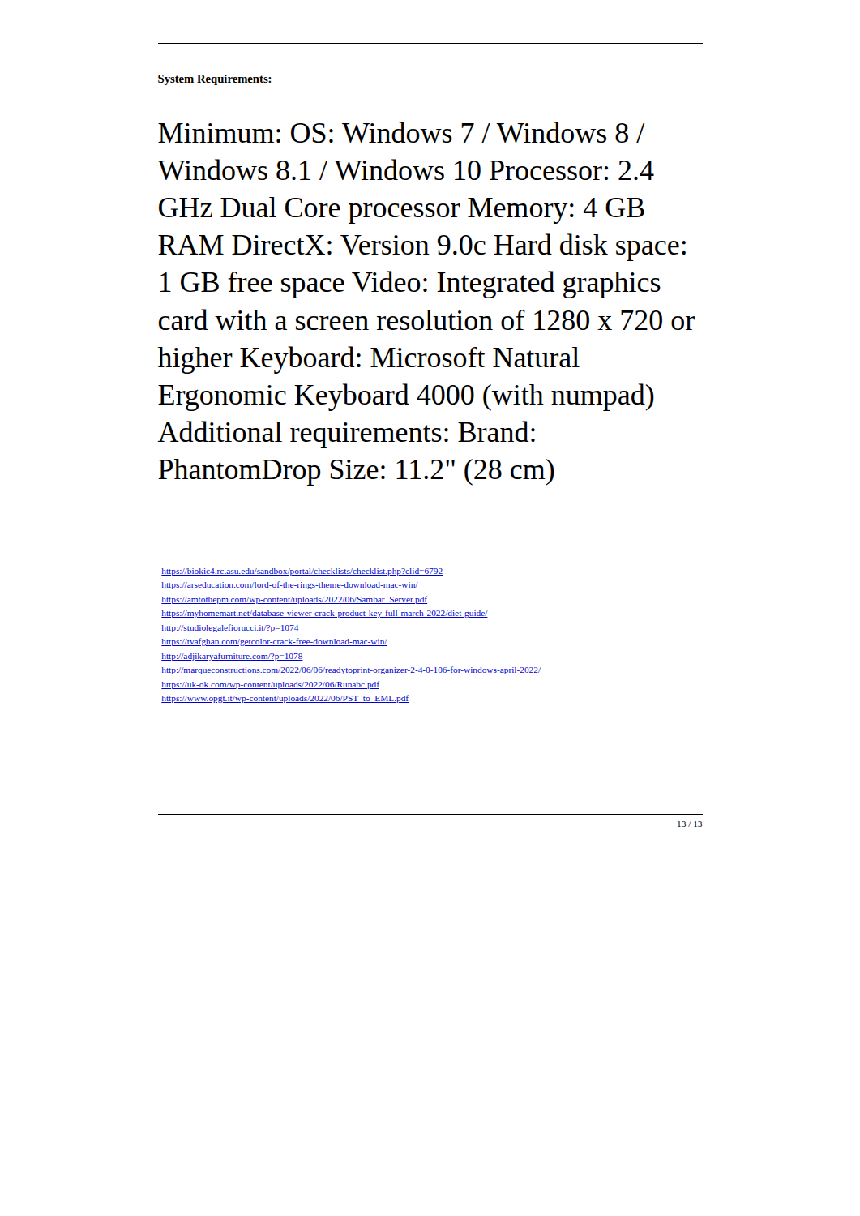System Requirements:
Minimum: OS: Windows 7 / Windows 8 / Windows 8.1 / Windows 10 Processor: 2.4 GHz Dual Core processor Memory: 4 GB RAM DirectX: Version 9.0c Hard disk space: 1 GB free space Video: Integrated graphics card with a screen resolution of 1280 x 720 or higher Keyboard: Microsoft Natural Ergonomic Keyboard 4000 (with numpad) Additional requirements: Brand: PhantomDrop Size: 11.2" (28 cm)
https://biokic4.rc.asu.edu/sandbox/portal/checklists/checklist.php?clid=6792
https://arseducation.com/lord-of-the-rings-theme-download-mac-win/
https://amtothepm.com/wp-content/uploads/2022/06/Sambar_Server.pdf
https://myhomemart.net/database-viewer-crack-product-key-full-march-2022/diet-guide/
http://studiolegalefiorucci.it/?p=1074
https://tvafghan.com/getcolor-crack-free-download-mac-win/
http://adjikaryafurniture.com/?p=1078
http://marqueconstructions.com/2022/06/06/readytoprint-organizer-2-4-0-106-for-windows-april-2022/
https://uk-ok.com/wp-content/uploads/2022/06/Runabc.pdf
https://www.opgt.it/wp-content/uploads/2022/06/PST_to_EML.pdf
13 / 13